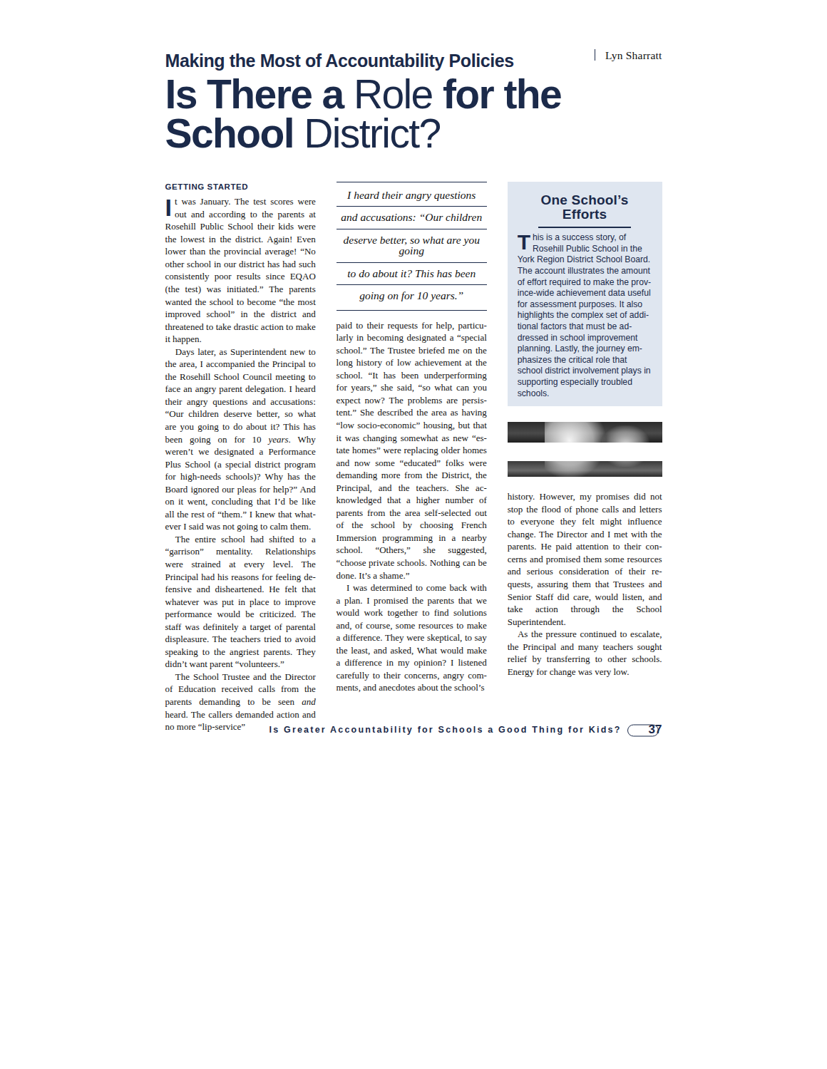Lyn Sharratt
Making the Most of Accountability Policies
Is There a Role for the
School District?
Getting Started
It was January. The test scores were out and according to the parents at Rosehill Public School their kids were the lowest in the district. Again! Even lower than the provincial average! “No other school in our district has had such consistently poor results since EQAO (the test) was initiated.” The parents wanted the school to become “the most improved school” in the district and threatened to take drastic action to make it happen.
Days later, as Superintendent new to the area, I accompanied the Principal to the Rosehill School Council meeting to face an angry parent delegation. I heard their angry questions and accusations: “Our children deserve better, so what are you going to do about it? This has been going on for 10 years. Why weren’t we designated a Performance Plus School (a special district program for high-needs schools)? Why has the Board ignored our pleas for help?” And on it went, concluding that I’d be like all the rest of “them.” I knew that whatever I said was not going to calm them.
The entire school had shifted to a “garrison” mentality. Relationships were strained at every level. The Principal had his reasons for feeling defensive and disheartened. He felt that whatever was put in place to improve performance would be criticized. The staff was definitely a target of parental displeasure. The teachers tried to avoid speaking to the angriest parents. They didn’t want parent “volunteers.”
The School Trustee and the Director of Education received calls from the parents demanding to be seen and heard. The callers demanded action and no more “lip-service”
I heard their angry questions and accusations: “Our children deserve better, so what are you going to do about it? This has been going on for 10 years.”
paid to their requests for help, particularly in becoming designated a “special school.” The Trustee briefed me on the long history of low achievement at the school. “It has been underperforming for years,” she said, “so what can you expect now? The problems are persistent.” She described the area as having “low socio-economic” housing, but that it was changing somewhat as new “estate homes” were replacing older homes and now some “educated” folks were demanding more from the District, the Principal, and the teachers. She acknowledged that a higher number of parents from the area self-selected out of the school by choosing French Immersion programming in a nearby school. “Others,” she suggested, “choose private schools. Nothing can be done. It’s a shame.”
I was determined to come back with a plan. I promised the parents that we would work together to find solutions and, of course, some resources to make a difference. They were skeptical, to say the least, and asked, What would make a difference in my opinion? I listened carefully to their concerns, angry comments, and anecdotes about the school’s
One School’s
Efforts
This is a success story, of Rosehill Public School in the York Region District School Board. The account illustrates the amount of effort required to make the province-wide achievement data useful for assessment purposes. It also highlights the complex set of additional factors that must be addressed in school improvement planning. Lastly, the journey emphasizes the critical role that school district involvement plays in supporting especially troubled schools.
history. However, my promises did not stop the flood of phone calls and letters to everyone they felt might influence change. The Director and I met with the parents. He paid attention to their concerns and promised them some resources and serious consideration of their requests, assuring them that Trustees and Senior Staff did care, would listen, and take action through the School Superintendent.
As the pressure continued to escalate, the Principal and many teachers sought relief by transferring to other schools. Energy for change was very low.
Is Greater Accountability for Schools a Good Thing for Kids?
37